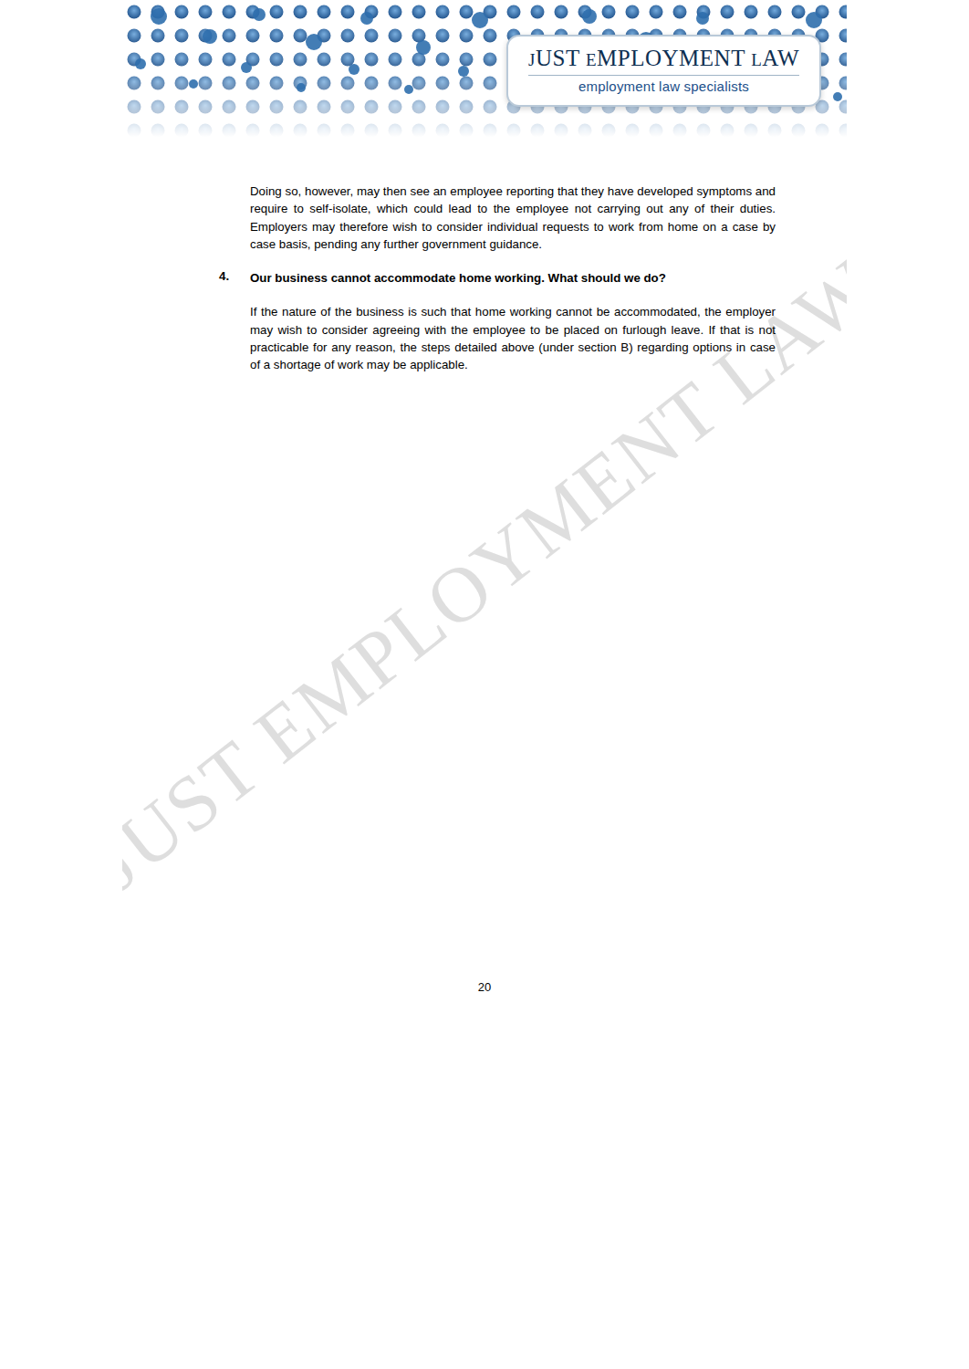JUST EMPLOYMENT LAW
employment law specialists
JUST EMPLOYMENT LAW
Doing so, however, may then see an employee reporting that they have developed symptoms and require to self-isolate, which could lead to the employee not carrying out any of their duties. Employers may therefore wish to consider individual requests to work from home on a case by case basis, pending any further government guidance.
Our business cannot accommodate home working. What should we do?
If the nature of the business is such that home working cannot be accommodated, the employer may wish to consider agreeing with the employee to be placed on furlough leave. If that is not practicable for any reason, the steps detailed above (under section B) regarding options in case of a shortage of work may be applicable.
20